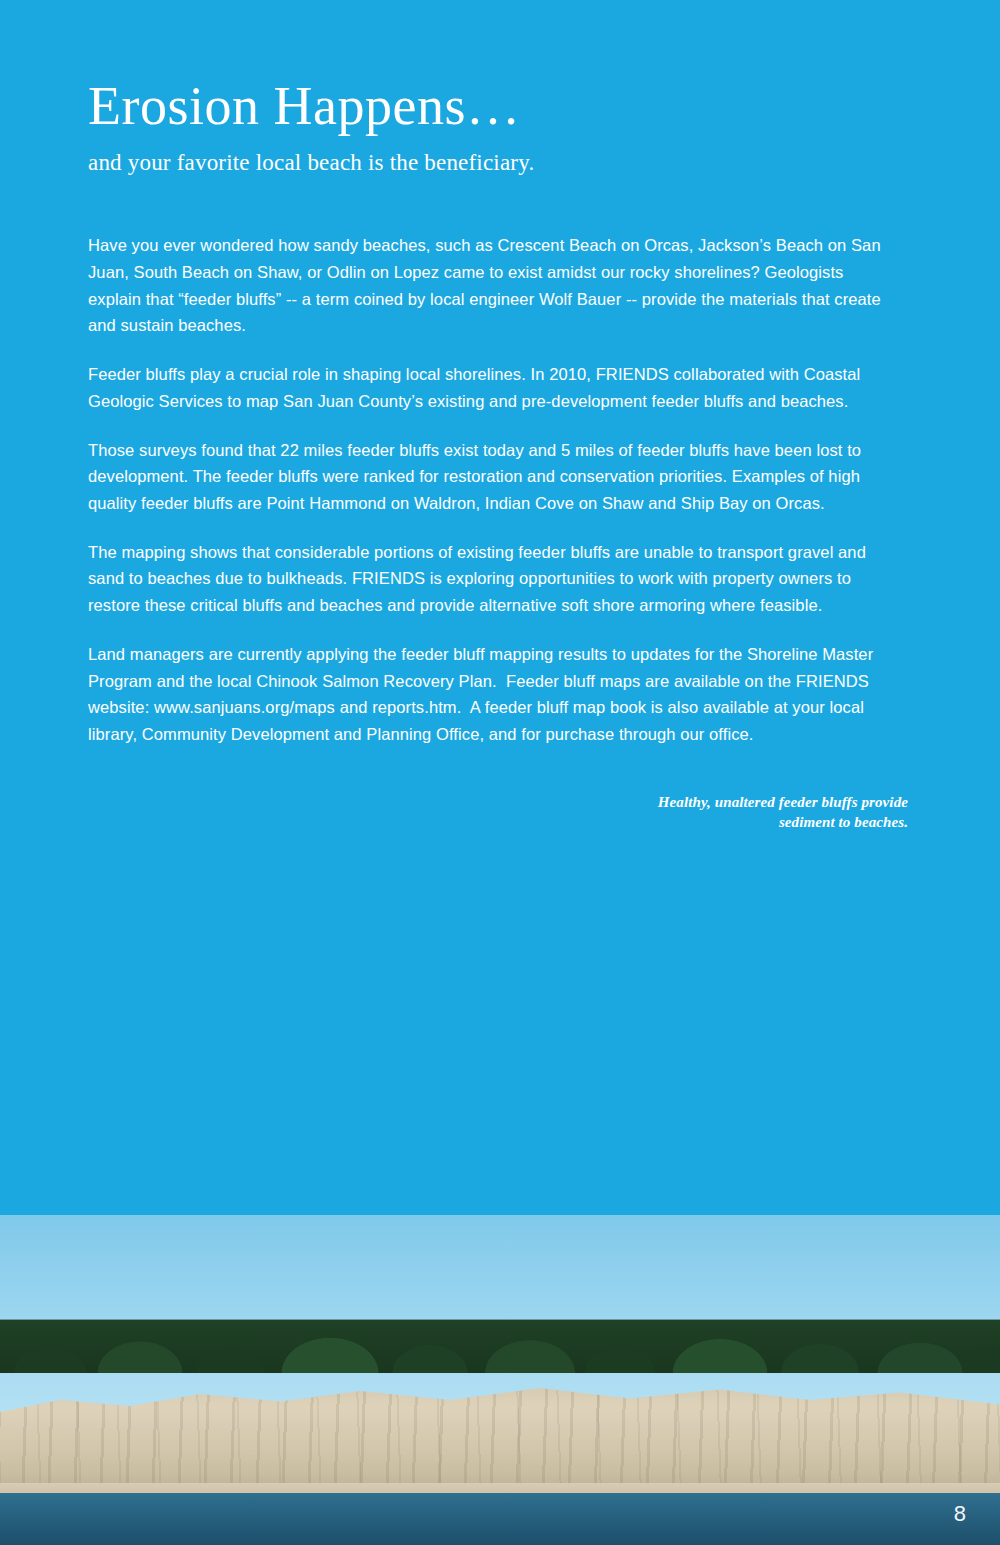Erosion Happens…
and your favorite local beach is the beneficiary.
Have you ever wondered how sandy beaches, such as Crescent Beach on Orcas, Jackson’s Beach on San Juan, South Beach on Shaw, or Odlin on Lopez came to exist amidst our rocky shorelines? Geologists explain that “feeder bluffs” -- a term coined by local engineer Wolf Bauer -- provide the materials that create and sustain beaches.
Feeder bluffs play a crucial role in shaping local shorelines. In 2010, FRIENDS collaborated with Coastal Geologic Services to map San Juan County’s existing and pre-development feeder bluffs and beaches.
Those surveys found that 22 miles feeder bluffs exist today and 5 miles of feeder bluffs have been lost to development. The feeder bluffs were ranked for restoration and conservation priorities. Examples of high quality feeder bluffs are Point Hammond on Waldron, Indian Cove on Shaw and Ship Bay on Orcas.
The mapping shows that considerable portions of existing feeder bluffs are unable to transport gravel and sand to beaches due to bulkheads. FRIENDS is exploring opportunities to work with property owners to restore these critical bluffs and beaches and provide alternative soft shore armoring where feasible.
Land managers are currently applying the feeder bluff mapping results to updates for the Shoreline Master Program and the local Chinook Salmon Recovery Plan. Feeder bluff maps are available on the FRIENDS website: www.sanjuans.org/maps and reports.htm. A feeder bluff map book is also available at your local library, Community Development and Planning Office, and for purchase through our office.
Healthy, unaltered feeder bluffs provide
sediment to beaches.
8